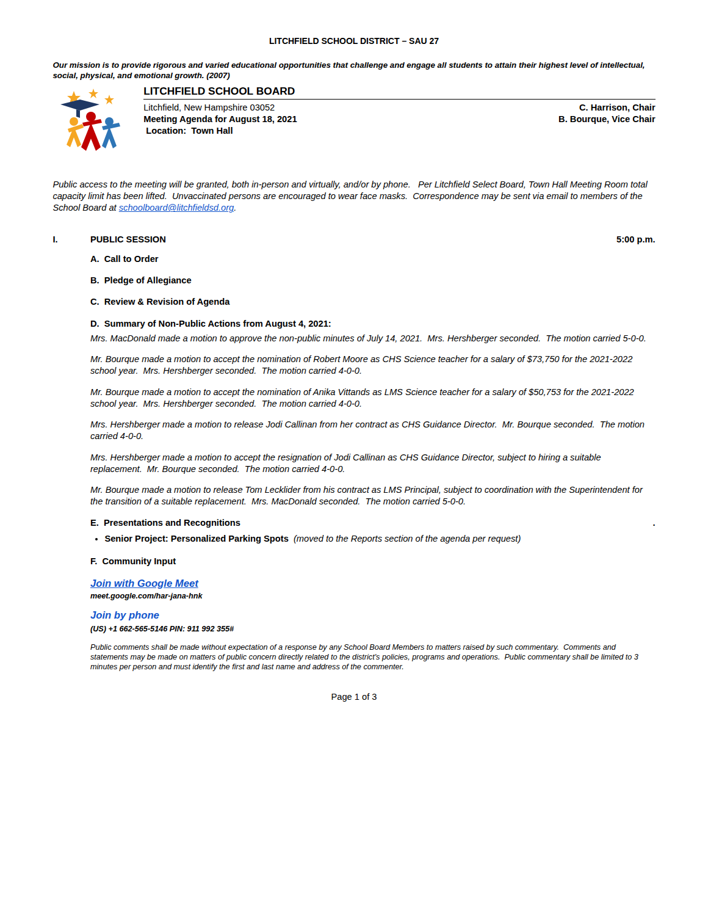LITCHFIELD SCHOOL DISTRICT – SAU 27
Our mission is to provide rigorous and varied educational opportunities that challenge and engage all students to attain their highest level of intellectual, social, physical, and emotional growth. (2007)
LITCHFIELD SCHOOL BOARD
Litchfield, New Hampshire 03052
C. Harrison, Chair
Meeting Agenda for August 18, 2021
B. Bourque, Vice Chair
Location: Town Hall
Public access to the meeting will be granted, both in-person and virtually, and/or by phone. Per Litchfield Select Board, Town Hall Meeting Room total capacity limit has been lifted. Unvaccinated persons are encouraged to wear face masks. Correspondence may be sent via email to members of the School Board at schoolboard@litchfieldsd.org.
I.
PUBLIC SESSION
5:00 p.m.
A. Call to Order
B. Pledge of Allegiance
C. Review & Revision of Agenda
D. Summary of Non-Public Actions from August 4, 2021:
Mrs. MacDonald made a motion to approve the non-public minutes of July 14, 2021. Mrs. Hershberger seconded. The motion carried 5-0-0.
Mr. Bourque made a motion to accept the nomination of Robert Moore as CHS Science teacher for a salary of $73,750 for the 2021-2022 school year. Mrs. Hershberger seconded. The motion carried 4-0-0.
Mr. Bourque made a motion to accept the nomination of Anika Vittands as LMS Science teacher for a salary of $50,753 for the 2021-2022 school year. Mrs. Hershberger seconded. The motion carried 4-0-0.
Mrs. Hershberger made a motion to release Jodi Callinan from her contract as CHS Guidance Director. Mr. Bourque seconded. The motion carried 4-0-0.
Mrs. Hershberger made a motion to accept the resignation of Jodi Callinan as CHS Guidance Director, subject to hiring a suitable replacement. Mr. Bourque seconded. The motion carried 4-0-0.
Mr. Bourque made a motion to release Tom Lecklider from his contract as LMS Principal, subject to coordination with the Superintendent for the transition of a suitable replacement. Mrs. MacDonald seconded. The motion carried 5-0-0.
E. Presentations and Recognitions .
Senior Project: Personalized Parking Spots (moved to the Reports section of the agenda per request)
F. Community Input
Join with Google Meet
meet.google.com/har-jana-hnk
Join by phone
(US) +1 662-565-5146 PIN: 911 992 355#
Public comments shall be made without expectation of a response by any School Board Members to matters raised by such commentary. Comments and statements may be made on matters of public concern directly related to the district's policies, programs and operations. Public commentary shall be limited to 3 minutes per person and must identify the first and last name and address of the commenter.
Page 1 of 3